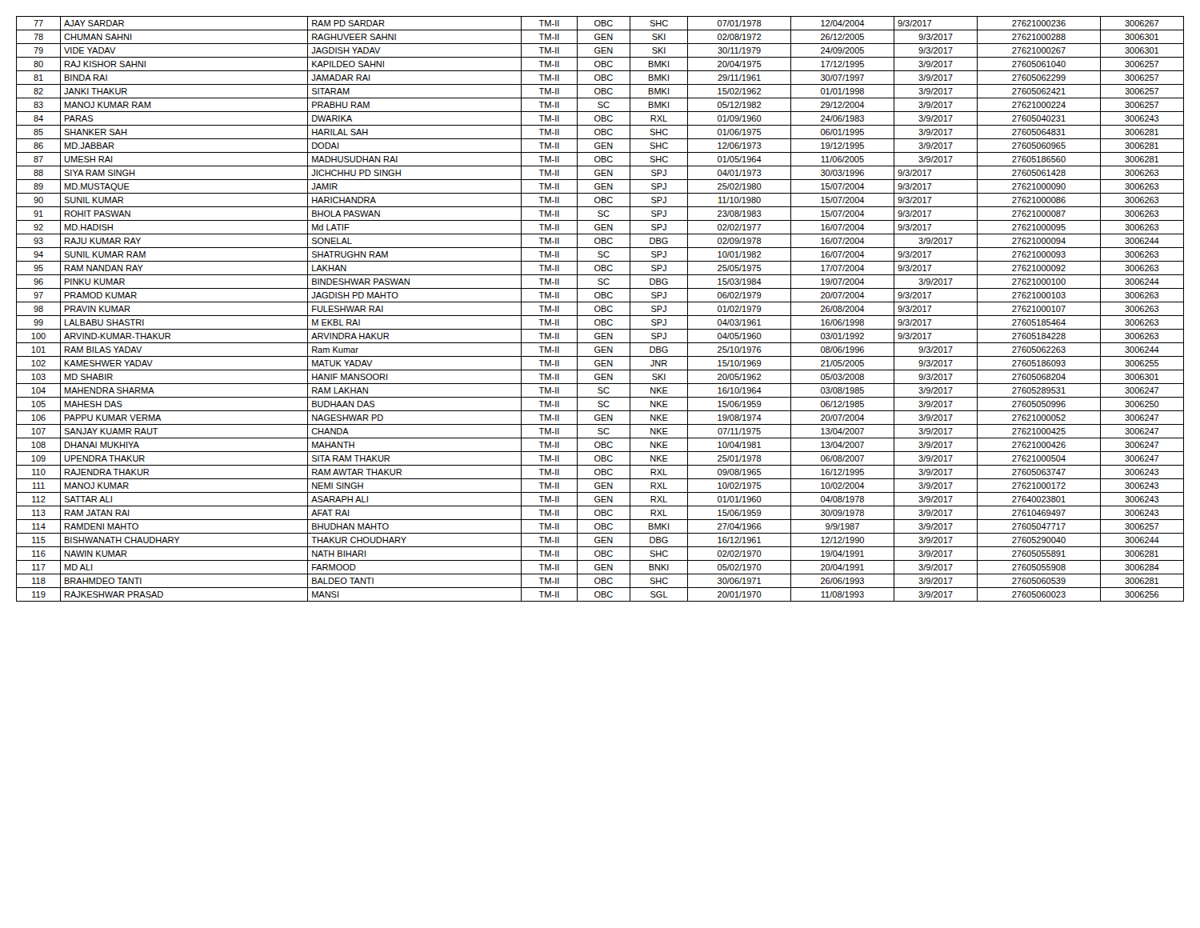| 77 | AJAY SARDAR | RAM PD SARDAR | TM-II | OBC | SHC | 07/01/1978 | 12/04/2004 | 9/3/2017 | 27621000236 | 3006267 |
| 78 | CHUMAN SAHNI | RAGHUVEER SAHNI | TM-II | GEN | SKI | 02/08/1972 | 26/12/2005 | 9/3/2017 | 27621000288 | 3006301 |
| 79 | VIDE YADAV | JAGDISH YADAV | TM-II | GEN | SKI | 30/11/1979 | 24/09/2005 | 9/3/2017 | 27621000267 | 3006301 |
| 80 | RAJ KISHOR SAHNI | KAPILDEO SAHNI | TM-II | OBC | BMKI | 20/04/1975 | 17/12/1995 | 3/9/2017 | 27605061040 | 3006257 |
| 81 | BINDA RAI | JAMADAR RAI | TM-II | OBC | BMKI | 29/11/1961 | 30/07/1997 | 3/9/2017 | 27605062299 | 3006257 |
| 82 | JANKI THAKUR | SITARAM | TM-II | OBC | BMKI | 15/02/1962 | 01/01/1998 | 3/9/2017 | 27605062421 | 3006257 |
| 83 | MANOJ KUMAR RAM | PRABHU RAM | TM-II | SC | BMKI | 05/12/1982 | 29/12/2004 | 3/9/2017 | 27621000224 | 3006257 |
| 84 | PARAS | DWARIKA | TM-II | OBC | RXL | 01/09/1960 | 24/06/1983 | 3/9/2017 | 27605040231 | 3006243 |
| 85 | SHANKER SAH | HARILAL SAH | TM-II | OBC | SHC | 01/06/1975 | 06/01/1995 | 3/9/2017 | 27605064831 | 3006281 |
| 86 | MD.JABBAR | DODAI | TM-II | GEN | SHC | 12/06/1973 | 19/12/1995 | 3/9/2017 | 27605060965 | 3006281 |
| 87 | UMESH RAI | MADHUSUDHAN RAI | TM-II | OBC | SHC | 01/05/1964 | 11/06/2005 | 3/9/2017 | 27605186560 | 3006281 |
| 88 | SIYA RAM SINGH | JICHCHHU PD SINGH | TM-II | GEN | SPJ | 04/01/1973 | 30/03/1996 | 9/3/2017 | 27605061428 | 3006263 |
| 89 | MD.MUSTAQUE | JAMIR | TM-II | GEN | SPJ | 25/02/1980 | 15/07/2004 | 9/3/2017 | 27621000090 | 3006263 |
| 90 | SUNIL KUMAR | HARICHANDRA | TM-II | OBC | SPJ | 11/10/1980 | 15/07/2004 | 9/3/2017 | 27621000086 | 3006263 |
| 91 | ROHIT PASWAN | BHOLA PASWAN | TM-II | SC | SPJ | 23/08/1983 | 15/07/2004 | 9/3/2017 | 27621000087 | 3006263 |
| 92 | MD.HADISH | Md LATIF | TM-II | GEN | SPJ | 02/02/1977 | 16/07/2004 | 9/3/2017 | 27621000095 | 3006263 |
| 93 | RAJU KUMAR RAY | SONELAL | TM-II | OBC | DBG | 02/09/1978 | 16/07/2004 | 3/9/2017 | 27621000094 | 3006244 |
| 94 | SUNIL KUMAR RAM | SHATRUGHN RAM | TM-II | SC | SPJ | 10/01/1982 | 16/07/2004 | 9/3/2017 | 27621000093 | 3006263 |
| 95 | RAM NANDAN RAY | LAKHAN | TM-II | OBC | SPJ | 25/05/1975 | 17/07/2004 | 9/3/2017 | 27621000092 | 3006263 |
| 96 | PINKU KUMAR | BINDESHWAR PASWAN | TM-II | SC | DBG | 15/03/1984 | 19/07/2004 | 3/9/2017 | 27621000100 | 3006244 |
| 97 | PRAMOD KUMAR | JAGDISH PD MAHTO | TM-II | OBC | SPJ | 06/02/1979 | 20/07/2004 | 9/3/2017 | 27621000103 | 3006263 |
| 98 | PRAVIN KUMAR | FULESHWAR RAI | TM-II | OBC | SPJ | 01/02/1979 | 26/08/2004 | 9/3/2017 | 27621000107 | 3006263 |
| 99 | LALBABU SHASTRI | M EKBL RAI | TM-II | OBC | SPJ | 04/03/1961 | 16/06/1998 | 9/3/2017 | 27605185464 | 3006263 |
| 100 | ARVIND-KUMAR-THAKUR | ARVINDRA HAKUR | TM-II | GEN | SPJ | 04/05/1960 | 03/01/1992 | 9/3/2017 | 27605184228 | 3006263 |
| 101 | RAM BILAS YADAV | Ram Kumar | TM-II | GEN | DBG | 25/10/1976 | 08/06/1996 | 9/3/2017 | 27605062263 | 3006244 |
| 102 | KAMESHWER YADAV | MATUK YADAV | TM-II | GEN | JNR | 15/10/1969 | 21/05/2005 | 9/3/2017 | 27605186093 | 3006255 |
| 103 | MD SHABIR | HANIF MANSOORI | TM-II | GEN | SKI | 20/05/1962 | 05/03/2008 | 9/3/2017 | 27605068204 | 3006301 |
| 104 | MAHENDRA SHARMA | RAM LAKHAN | TM-II | SC | NKE | 16/10/1964 | 03/08/1985 | 3/9/2017 | 27605289531 | 3006247 |
| 105 | MAHESH DAS | BUDHAAN DAS | TM-II | SC | NKE | 15/06/1959 | 06/12/1985 | 3/9/2017 | 27605050996 | 3006250 |
| 106 | PAPPU KUMAR VERMA | NAGESHWAR PD | TM-II | GEN | NKE | 19/08/1974 | 20/07/2004 | 3/9/2017 | 27621000052 | 3006247 |
| 107 | SANJAY KUAMR RAUT | CHANDA | TM-II | SC | NKE | 07/11/1975 | 13/04/2007 | 3/9/2017 | 27621000425 | 3006247 |
| 108 | DHANAI MUKHIYA | MAHANTH | TM-II | OBC | NKE | 10/04/1981 | 13/04/2007 | 3/9/2017 | 27621000426 | 3006247 |
| 109 | UPENDRA THAKUR | SITA RAM THAKUR | TM-II | OBC | NKE | 25/01/1978 | 06/08/2007 | 3/9/2017 | 27621000504 | 3006247 |
| 110 | RAJENDRA THAKUR | RAM AWTAR THAKUR | TM-II | OBC | RXL | 09/08/1965 | 16/12/1995 | 3/9/2017 | 27605063747 | 3006243 |
| 111 | MANOJ KUMAR | NEMI SINGH | TM-II | GEN | RXL | 10/02/1975 | 10/02/2004 | 3/9/2017 | 27621000172 | 3006243 |
| 112 | SATTAR ALI | ASARAPH ALI | TM-II | GEN | RXL | 01/01/1960 | 04/08/1978 | 3/9/2017 | 27640023801 | 3006243 |
| 113 | RAM JATAN RAI | AFAT RAI | TM-II | OBC | RXL | 15/06/1959 | 30/09/1978 | 3/9/2017 | 27610469497 | 3006243 |
| 114 | RAMDENI MAHTO | BHUDHAN MAHTO | TM-II | OBC | BMKI | 27/04/1966 | 9/9/1987 | 3/9/2017 | 27605047717 | 3006257 |
| 115 | BISHWANATH CHAUDHARY | THAKUR CHOUDHARY | TM-II | GEN | DBG | 16/12/1961 | 12/12/1990 | 3/9/2017 | 27605290040 | 3006244 |
| 116 | NAWIN KUMAR | NATH BIHARI | TM-II | OBC | SHC | 02/02/1970 | 19/04/1991 | 3/9/2017 | 27605055891 | 3006281 |
| 117 | MD ALI | FARMOOD | TM-II | GEN | BNKI | 05/02/1970 | 20/04/1991 | 3/9/2017 | 27605055908 | 3006284 |
| 118 | BRAHMDEO TANTI | BALDEO TANTI | TM-II | OBC | SHC | 30/06/1971 | 26/06/1993 | 3/9/2017 | 27605060539 | 3006281 |
| 119 | RAJKESHWAR PRASAD | MANSI | TM-II | OBC | SGL | 20/01/1970 | 11/08/1993 | 3/9/2017 | 27605060023 | 3006256 |